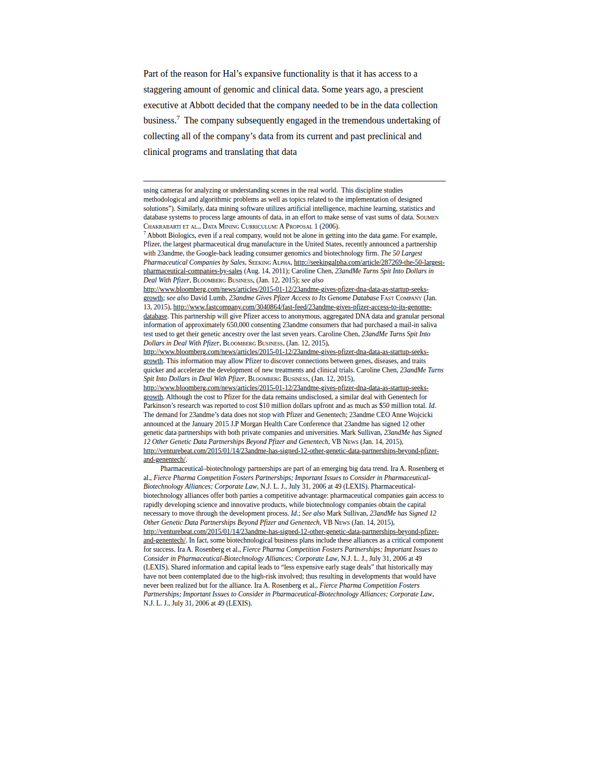Part of the reason for Hal’s expansive functionality is that it has access to a staggering amount of genomic and clinical data. Some years ago, a prescient executive at Abbott decided that the company needed to be in the data collection business.7 The company subsequently engaged in the tremendous undertaking of collecting all of the company’s data from its current and past preclinical and clinical programs and translating that data
using cameras for analyzing or understanding scenes in the real world. This discipline studies methodological and algorithmic problems as well as topics related to the implementation of designed solutions”). Similarly, data mining software utilizes artificial intelligence, machine learning, statistics and database systems to process large amounts of data, in an effort to make sense of vast sums of data. Soumen Chakrabarti et al., Data Mining Curriculum: A Proposal 1 (2006).
7 Abbott Biologics, even if a real company, would not be alone in getting into the data game. For example, Pfizer, the largest pharmaceutical drug manufacture in the United States, recently announced a partnership with 23andme, the Google-back leading consumer genomics and biotechnology firm. The 50 Largest Pharmaceutical Companies by Sales, Seeking Alpha, http://seekingalpha.com/article/287269-the-50-largest-pharmaceutical-companies-by-sales (Aug. 14, 2011); Caroline Chen, 23andMe Turns Spit Into Dollars in Deal With Pfizer, Bloomberg Business, (Jan. 12, 2015); see also http://www.bloomberg.com/news/articles/2015-01-12/23andme-gives-pfizer-dna-data-as-startup-seeks-growth; see also David Lumb, 23andme Gives Pfizer Access to Its Genome Database Fast Company (Jan. 13, 2015), http://www.fastcompany.com/3040864/fast-feed/23andme-gives-pfizer-access-to-its-genome-database. This partnership will give Pfizer access to anonymous, aggregated DNA data and granular personal information of approximately 650,000 consenting 23andme consumers that had purchased a mail-in saliva test used to get their genetic ancestry over the last seven years. Caroline Chen, 23andMe Turns Spit Into Dollars in Deal With Pfizer, Bloomberg Business, (Jan. 12, 2015), http://www.bloomberg.com/news/articles/2015-01-12/23andme-gives-pfizer-dna-data-as-startup-seeks-growth. This information may allow Pfizer to discover connections between genes, diseases, and traits quicker and accelerate the development of new treatments and clinical trials. Caroline Chen, 23andMe Turns Spit Into Dollars in Deal With Pfizer, Bloomberg Business, (Jan. 12, 2015), http://www.bloomberg.com/news/articles/2015-01-12/23andme-gives-pfizer-dna-data-as-startup-seeks-growth. Although the cost to Pfizer for the data remains undisclosed, a similar deal with Genentech for Parkinson’s research was reported to cost $10 million dollars upfront and as much as $50 million total. Id. The demand for 23andme’s data does not stop with Pfizer and Genentech; 23andme CEO Anne Wojcicki announced at the January 2015 J.P Morgan Health Care Conference that 23andme has signed 12 other genetic data partnerships with both private companies and universities. Mark Sullivan, 23andMe has Signed 12 Other Genetic Data Partnerships Beyond Pfizer and Genentech, VB News (Jan. 14, 2015), http://venturebeat.com/2015/01/14/23andme-has-signed-12-other-genetic-data-partnerships-beyond-pfizer-and-genentech/.
Pharmaceutical–biotechnology partnerships are part of an emerging big data trend. Ira A. Rosenberg et al., Fierce Pharma Competition Fosters Partnerships; Important Issues to Consider in Pharmaceutical-Biotechnology Alliances; Corporate Law, N.J. L. J., July 31, 2006 at 49 (LEXIS). Pharmaceutical-biotechnology alliances offer both parties a competitive advantage: pharmaceutical companies gain access to rapidly developing science and innovative products, while biotechnology companies obtain the capital necessary to move through the development process. Id.; See also Mark Sullivan, 23andMe has Signed 12 Other Genetic Data Partnerships Beyond Pfizer and Genentech, VB News (Jan. 14, 2015), http://venturebeat.com/2015/01/14/23andme-has-signed-12-other-genetic-data-partnerships-beyond-pfizer-and-genentech/. In fact, some biotechnological business plans include these alliances as a critical component for success. Ira A. Rosenberg et al., Fierce Pharma Competition Fosters Partnerships; Important Issues to Consider in Pharmaceutical-Biotechnology Alliances; Corporate Law, N.J. L. J., July 31, 2006 at 49 (LEXIS). Shared information and capital leads to “less expensive early stage deals” that historically may have not been contemplated due to the high-risk involved; thus resulting in developments that would have never been realized but for the alliance. Ira A. Rosenberg et al., Fierce Pharma Competition Fosters Partnerships; Important Issues to Consider in Pharmaceutical-Biotechnology Alliances; Corporate Law, N.J. L. J., July 31, 2006 at 49 (LEXIS).